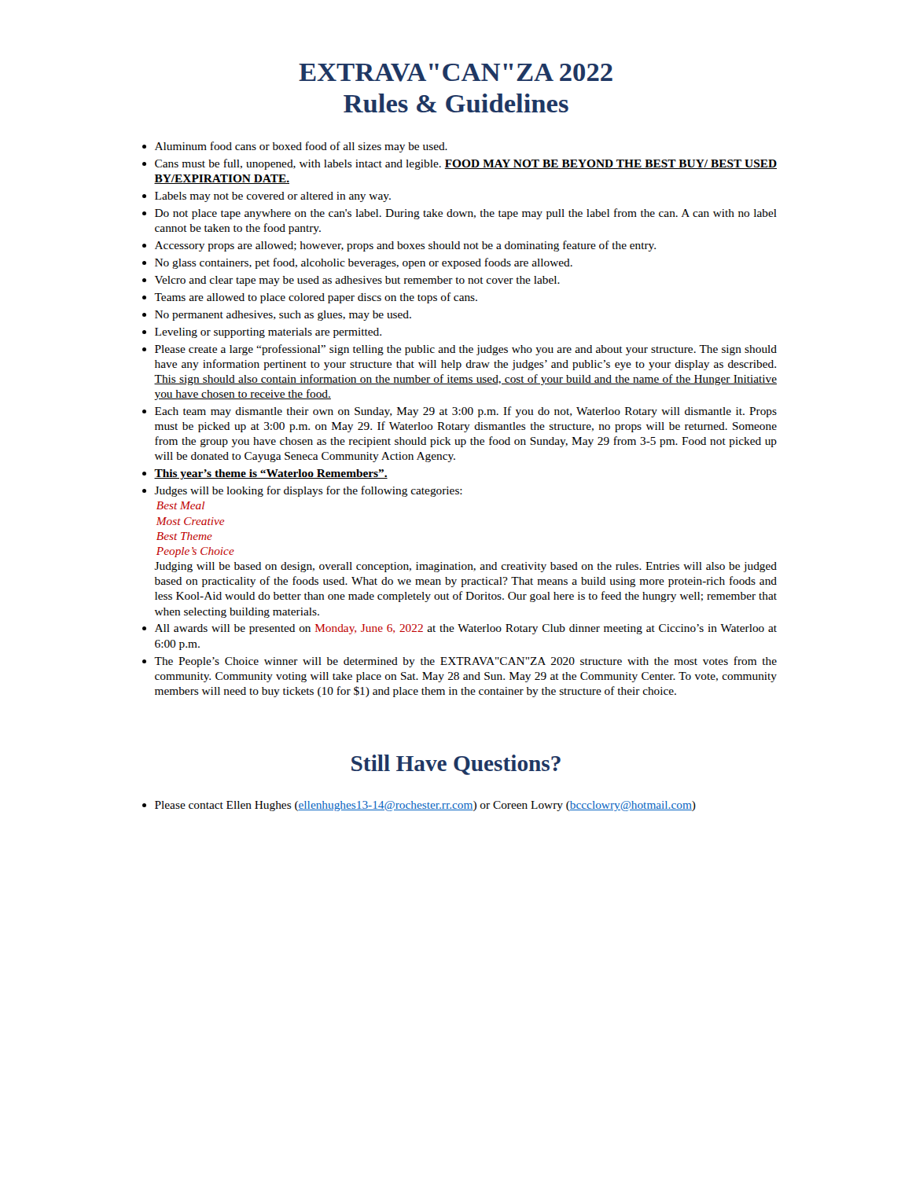EXTRAVA"CAN"ZA 2022Rules & Guidelines
Aluminum food cans or boxed food of all sizes may be used.
Cans must be full, unopened, with labels intact and legible. FOOD MAY NOT BE BEYOND THE BEST BUY/ BEST USED BY/EXPIRATION DATE.
Labels may not be covered or altered in any way.
Do not place tape anywhere on the can's label. During take down, the tape may pull the label from the can. A can with no label cannot be taken to the food pantry.
Accessory props are allowed; however, props and boxes should not be a dominating feature of the entry.
No glass containers, pet food, alcoholic beverages, open or exposed foods are allowed.
Velcro and clear tape may be used as adhesives but remember to not cover the label.
Teams are allowed to place colored paper discs on the tops of cans.
No permanent adhesives, such as glues, may be used.
Leveling or supporting materials are permitted.
Please create a large “professional” sign telling the public and the judges who you are and about your structure. The sign should have any information pertinent to your structure that will help draw the judges’ and public’s eye to your display as described. This sign should also contain information on the number of items used, cost of your build and the name of the Hunger Initiative you have chosen to receive the food.
Each team may dismantle their own on Sunday, May 29 at 3:00 p.m. If you do not, Waterloo Rotary will dismantle it. Props must be picked up at 3:00 p.m. on May 29. If Waterloo Rotary dismantles the structure, no props will be returned. Someone from the group you have chosen as the recipient should pick up the food on Sunday, May 29 from 3-5 pm. Food not picked up will be donated to Cayuga Seneca Community Action Agency.
This year’s theme is “Waterloo Remembers”.
Judges will be looking for displays for the following categories: Best Meal Most Creative Best Theme People’s Choice Judging will be based on design, overall conception, imagination, and creativity based on the rules. Entries will also be judged based on practicality of the foods used. What do we mean by practical? That means a build using more protein-rich foods and less Kool-Aid would do better than one made completely out of Doritos. Our goal here is to feed the hungry well; remember that when selecting building materials.
All awards will be presented on Monday, June 6, 2022 at the Waterloo Rotary Club dinner meeting at Ciccino’s in Waterloo at 6:00 p.m.
The People’s Choice winner will be determined by the EXTRAVA"CAN"ZA 2020 structure with the most votes from the community. Community voting will take place on Sat. May 28 and Sun. May 29 at the Community Center. To vote, community members will need to buy tickets (10 for $1) and place them in the container by the structure of their choice.
Still Have Questions?
Please contact Ellen Hughes (ellenhughes13-14@rochester.rr.com) or Coreen Lowry (bccclowry@hotmail.com)